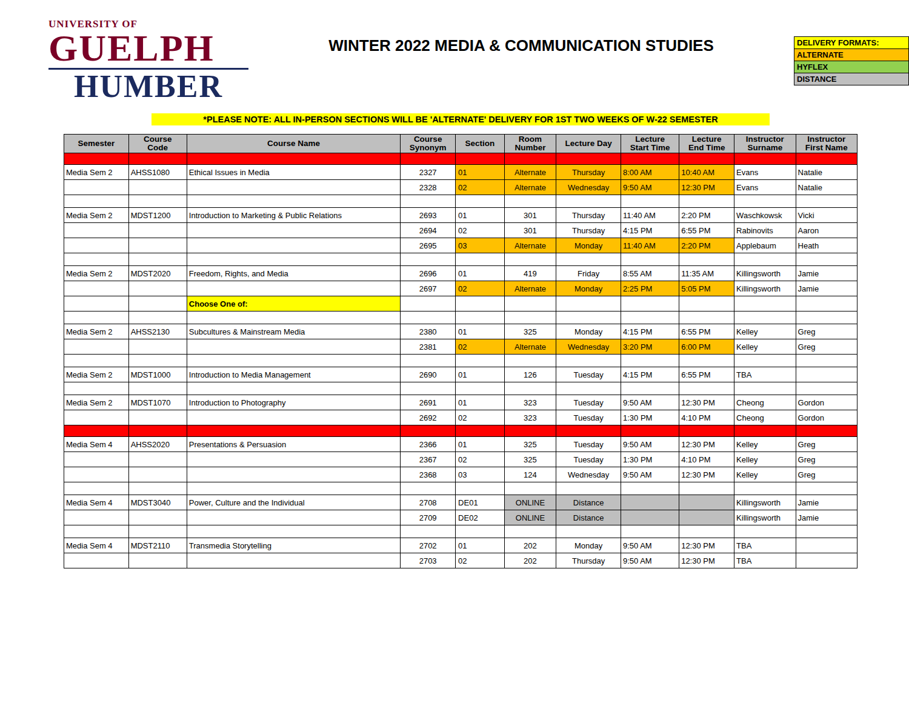UNIVERSITY OF
GUELPH
HUMBER
WINTER 2022 MEDIA & COMMUNICATION STUDIES
DELIVERY FORMATS:
ALTERNATE
HYFLEX
DISTANCE
*PLEASE NOTE: ALL IN-PERSON SECTIONS WILL BE 'ALTERNATE' DELIVERY FOR 1ST TWO WEEKS OF W-22 SEMESTER
| Semester | Course Code | Course Name | Course Synonym | Section | Room Number | Lecture Day | Lecture Start Time | Lecture End Time | Instructor Surname | Instructor First Name |
| --- | --- | --- | --- | --- | --- | --- | --- | --- | --- | --- |
| Media Sem 2 | AHSS1080 | Ethical Issues in Media | 2327 | 01 | Alternate | Thursday | 8:00 AM | 10:40 AM | Evans | Natalie |
| | | | 2328 | 02 | Alternate | Wednesday | 9:50 AM | 12:30 PM | Evans | Natalie |
| Media Sem 2 | MDST1200 | Introduction to Marketing & Public Relations | 2693 | 01 | 301 | Thursday | 11:40 AM | 2:20 PM | Waschkowsk | Vicki |
| | | | 2694 | 02 | 301 | Thursday | 4:15 PM | 6:55 PM | Rabinovits | Aaron |
| | | | 2695 | 03 | Alternate | Monday | 11:40 AM | 2:20 PM | Applebaum | Heath |
| Media Sem 2 | MDST2020 | Freedom, Rights, and Media | 2696 | 01 | 419 | Friday | 8:55 AM | 11:35 AM | Killingsworth | Jamie |
| | | | 2697 | 02 | Alternate | Monday | 2:25 PM | 5:05 PM | Killingsworth | Jamie |
| | | Choose One of: | | | | | | | | |
| Media Sem 2 | AHSS2130 | Subcultures & Mainstream Media | 2380 | 01 | 325 | Monday | 4:15 PM | 6:55 PM | Kelley | Greg |
| | | | 2381 | 02 | Alternate | Wednesday | 3:20 PM | 6:00 PM | Kelley | Greg |
| Media Sem 2 | MDST1000 | Introduction to Media Management | 2690 | 01 | 126 | Tuesday | 4:15 PM | 6:55 PM | TBA | |
| Media Sem 2 | MDST1070 | Introduction to Photography | 2691 | 01 | 323 | Tuesday | 9:50 AM | 12:30 PM | Cheong | Gordon |
| | | | 2692 | 02 | 323 | Tuesday | 1:30 PM | 4:10 PM | Cheong | Gordon |
| Media Sem 4 | AHSS2020 | Presentations & Persuasion | 2366 | 01 | 325 | Tuesday | 9:50 AM | 12:30 PM | Kelley | Greg |
| | | | 2367 | 02 | 325 | Tuesday | 1:30 PM | 4:10 PM | Kelley | Greg |
| | | | 2368 | 03 | 124 | Wednesday | 9:50 AM | 12:30 PM | Kelley | Greg |
| Media Sem 4 | MDST3040 | Power, Culture and the Individual | 2708 | DE01 | ONLINE | Distance | | | Killingsworth | Jamie |
| | | | 2709 | DE02 | ONLINE | Distance | | | Killingsworth | Jamie |
| Media Sem 4 | MDST2110 | Transmedia Storytelling | 2702 | 01 | 202 | Monday | 9:50 AM | 12:30 PM | TBA | |
| | | | 2703 | 02 | 202 | Thursday | 9:50 AM | 12:30 PM | TBA | |